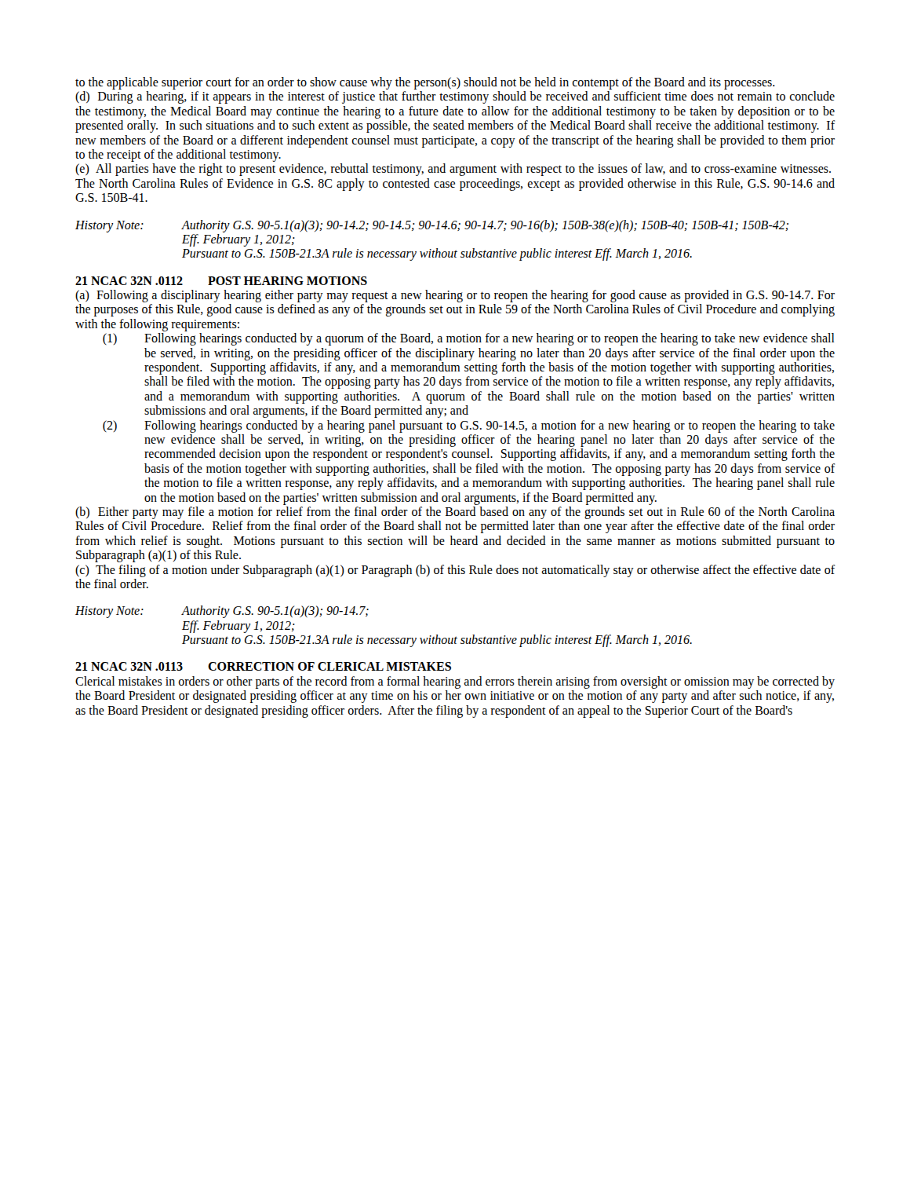to the applicable superior court for an order to show cause why the person(s) should not be held in contempt of the Board and its processes.
(d) During a hearing, if it appears in the interest of justice that further testimony should be received and sufficient time does not remain to conclude the testimony, the Medical Board may continue the hearing to a future date to allow for the additional testimony to be taken by deposition or to be presented orally. In such situations and to such extent as possible, the seated members of the Medical Board shall receive the additional testimony. If new members of the Board or a different independent counsel must participate, a copy of the transcript of the hearing shall be provided to them prior to the receipt of the additional testimony.
(e) All parties have the right to present evidence, rebuttal testimony, and argument with respect to the issues of law, and to cross-examine witnesses. The North Carolina Rules of Evidence in G.S. 8C apply to contested case proceedings, except as provided otherwise in this Rule, G.S. 90-14.6 and G.S. 150B-41.
History Note:
Authority G.S. 90-5.1(a)(3); 90-14.2; 90-14.5; 90-14.6; 90-14.7; 90-16(b); 150B-38(e)(h); 150B-40; 150B-41; 150B-42;
Eff. February 1, 2012;
Pursuant to G.S. 150B-21.3A rule is necessary without substantive public interest Eff. March 1, 2016.
21 NCAC 32N .0112 POST HEARING MOTIONS
(a) Following a disciplinary hearing either party may request a new hearing or to reopen the hearing for good cause as provided in G.S. 90-14.7. For the purposes of this Rule, good cause is defined as any of the grounds set out in Rule 59 of the North Carolina Rules of Civil Procedure and complying with the following requirements:
(1)
Following hearings conducted by a quorum of the Board, a motion for a new hearing or to reopen the hearing to take new evidence shall be served, in writing, on the presiding officer of the disciplinary hearing no later than 20 days after service of the final order upon the respondent. Supporting affidavits, if any, and a memorandum setting forth the basis of the motion together with supporting authorities, shall be filed with the motion. The opposing party has 20 days from service of the motion to file a written response, any reply affidavits, and a memorandum with supporting authorities. A quorum of the Board shall rule on the motion based on the parties' written submissions and oral arguments, if the Board permitted any; and
(2)
Following hearings conducted by a hearing panel pursuant to G.S. 90-14.5, a motion for a new hearing or to reopen the hearing to take new evidence shall be served, in writing, on the presiding officer of the hearing panel no later than 20 days after service of the recommended decision upon the respondent or respondent's counsel. Supporting affidavits, if any, and a memorandum setting forth the basis of the motion together with supporting authorities, shall be filed with the motion. The opposing party has 20 days from service of the motion to file a written response, any reply affidavits, and a memorandum with supporting authorities. The hearing panel shall rule on the motion based on the parties' written submission and oral arguments, if the Board permitted any.
(b) Either party may file a motion for relief from the final order of the Board based on any of the grounds set out in Rule 60 of the North Carolina Rules of Civil Procedure. Relief from the final order of the Board shall not be permitted later than one year after the effective date of the final order from which relief is sought. Motions pursuant to this section will be heard and decided in the same manner as motions submitted pursuant to Subparagraph (a)(1) of this Rule.
(c) The filing of a motion under Subparagraph (a)(1) or Paragraph (b) of this Rule does not automatically stay or otherwise affect the effective date of the final order.
History Note:
Authority G.S. 90-5.1(a)(3); 90-14.7;
Eff. February 1, 2012;
Pursuant to G.S. 150B-21.3A rule is necessary without substantive public interest Eff. March 1, 2016.
21 NCAC 32N .0113 CORRECTION OF CLERICAL MISTAKES
Clerical mistakes in orders or other parts of the record from a formal hearing and errors therein arising from oversight or omission may be corrected by the Board President or designated presiding officer at any time on his or her own initiative or on the motion of any party and after such notice, if any, as the Board President or designated presiding officer orders. After the filing by a respondent of an appeal to the Superior Court of the Board's